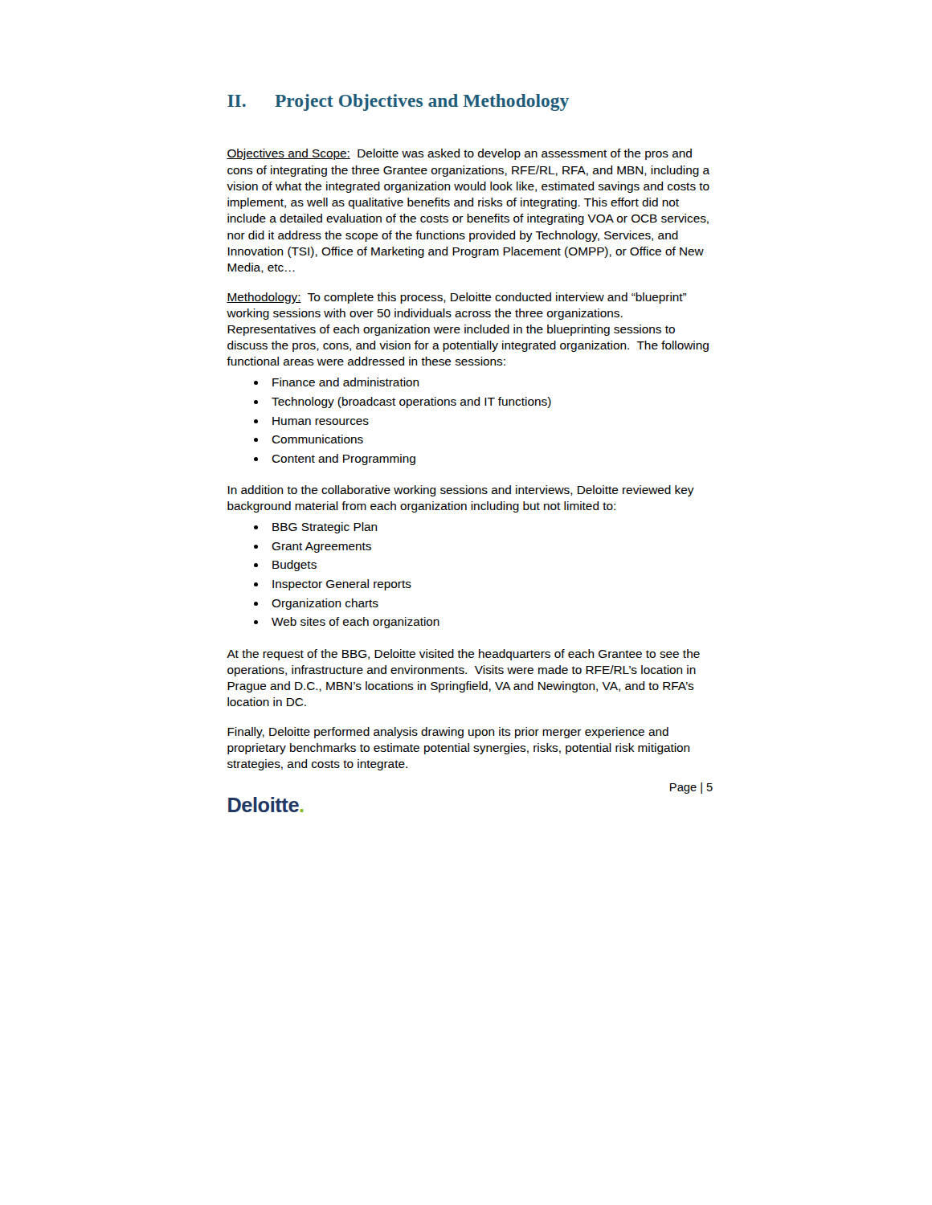II. Project Objectives and Methodology
Objectives and Scope: Deloitte was asked to develop an assessment of the pros and cons of integrating the three Grantee organizations, RFE/RL, RFA, and MBN, including a vision of what the integrated organization would look like, estimated savings and costs to implement, as well as qualitative benefits and risks of integrating. This effort did not include a detailed evaluation of the costs or benefits of integrating VOA or OCB services, nor did it address the scope of the functions provided by Technology, Services, and Innovation (TSI), Office of Marketing and Program Placement (OMPP), or Office of New Media, etc…
Methodology: To complete this process, Deloitte conducted interview and “blueprint” working sessions with over 50 individuals across the three organizations. Representatives of each organization were included in the blueprinting sessions to discuss the pros, cons, and vision for a potentially integrated organization. The following functional areas were addressed in these sessions:
Finance and administration
Technology (broadcast operations and IT functions)
Human resources
Communications
Content and Programming
In addition to the collaborative working sessions and interviews, Deloitte reviewed key background material from each organization including but not limited to:
BBG Strategic Plan
Grant Agreements
Budgets
Inspector General reports
Organization charts
Web sites of each organization
At the request of the BBG, Deloitte visited the headquarters of each Grantee to see the operations, infrastructure and environments. Visits were made to RFE/RL’s location in Prague and D.C., MBN’s locations in Springfield, VA and Newington, VA, and to RFA’s location in DC.
Finally, Deloitte performed analysis drawing upon its prior merger experience and proprietary benchmarks to estimate potential synergies, risks, potential risk mitigation strategies, and costs to integrate.
Page | 5
Deloitte.